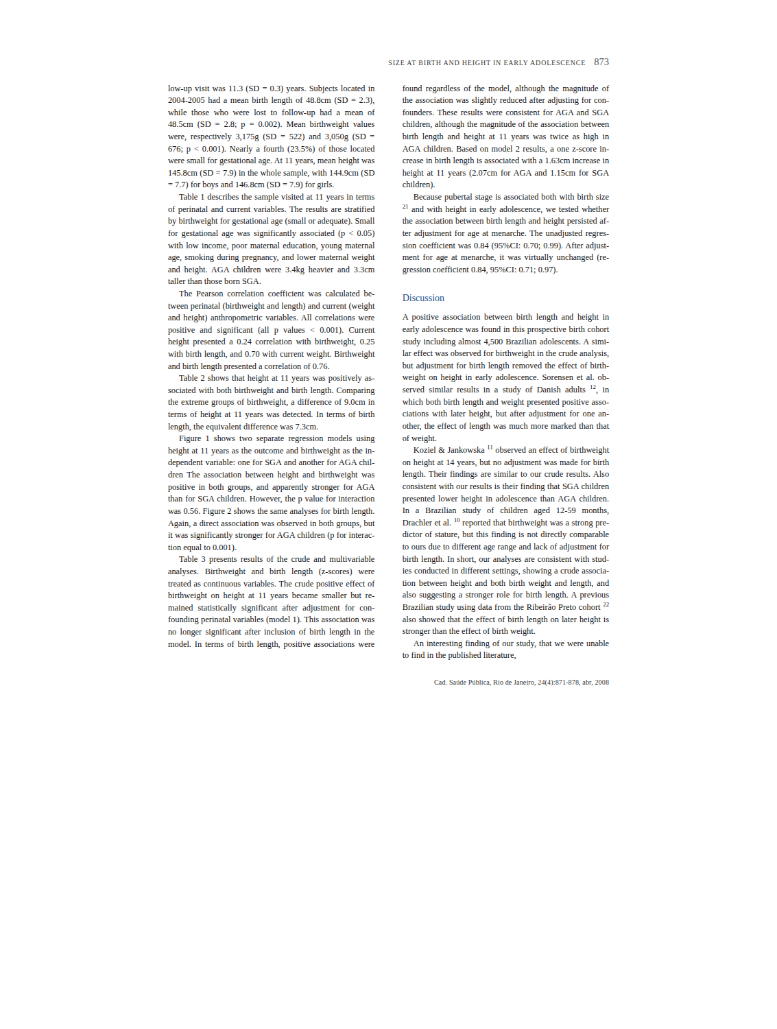Size at birth and height in early adolescence 873
low-up visit was 11.3 (SD = 0.3) years. Subjects located in 2004-2005 had a mean birth length of 48.8cm (SD = 2.3), while those who were lost to follow-up had a mean of 48.5cm (SD = 2.8; p = 0.002). Mean birthweight values were, respectively 3,175g (SD = 522) and 3,050g (SD = 676; p < 0.001). Nearly a fourth (23.5%) of those located were small for gestational age. At 11 years, mean height was 145.8cm (SD = 7.9) in the whole sample, with 144.9cm (SD = 7.7) for boys and 146.8cm (SD = 7.9) for girls.
Table 1 describes the sample visited at 11 years in terms of perinatal and current variables. The results are stratified by birthweight for gestational age (small or adequate). Small for gestational age was significantly associated (p < 0.05) with low income, poor maternal education, young maternal age, smoking during pregnancy, and lower maternal weight and height. AGA children were 3.4kg heavier and 3.3cm taller than those born SGA.
The Pearson correlation coefficient was calculated between perinatal (birthweight and length) and current (weight and height) anthropometric variables. All correlations were positive and significant (all p values < 0.001). Current height presented a 0.24 correlation with birthweight, 0.25 with birth length, and 0.70 with current weight. Birthweight and birth length presented a correlation of 0.76.
Table 2 shows that height at 11 years was positively associated with both birthweight and birth length. Comparing the extreme groups of birthweight, a difference of 9.0cm in terms of height at 11 years was detected. In terms of birth length, the equivalent difference was 7.3cm.
Figure 1 shows two separate regression models using height at 11 years as the outcome and birthweight as the independent variable: one for SGA and another for AGA children The association between height and birthweight was positive in both groups, and apparently stronger for AGA than for SGA children. However, the p value for interaction was 0.56. Figure 2 shows the same analyses for birth length. Again, a direct association was observed in both groups, but it was significantly stronger for AGA children (p for interaction equal to 0.001).
Table 3 presents results of the crude and multivariable analyses. Birthweight and birth length (z-scores) were treated as continuous variables. The crude positive effect of birthweight on height at 11 years became smaller but remained statistically significant after adjustment for confounding perinatal variables (model 1). This association was no longer significant after inclusion of birth length in the model. In terms of birth length, positive associations were found regardless of the model, although the magnitude of the association was slightly reduced after adjusting for confounders. These results were consistent for AGA and SGA children, although the magnitude of the association between birth length and height at 11 years was twice as high in AGA children. Based on model 2 results, a one z-score increase in birth length is associated with a 1.63cm increase in height at 11 years (2.07cm for AGA and 1.15cm for SGA children).
Because pubertal stage is associated both with birth size 21 and with height in early adolescence, we tested whether the association between birth length and height persisted after adjustment for age at menarche. The unadjusted regression coefficient was 0.84 (95%CI: 0.70; 0.99). After adjustment for age at menarche, it was virtually unchanged (regression coefficient 0.84, 95%CI: 0.71; 0.97).
Discussion
A positive association between birth length and height in early adolescence was found in this prospective birth cohort study including almost 4,500 Brazilian adolescents. A similar effect was observed for birthweight in the crude analysis, but adjustment for birth length removed the effect of birthweight on height in early adolescence. Sorensen et al. observed similar results in a study of Danish adults 12, in which both birth length and weight presented positive associations with later height, but after adjustment for one another, the effect of length was much more marked than that of weight.
Koziel & Jankowska 11 observed an effect of birthweight on height at 14 years, but no adjustment was made for birth length. Their findings are similar to our crude results. Also consistent with our results is their finding that SGA children presented lower height in adolescence than AGA children. In a Brazilian study of children aged 12-59 months, Drachler et al. 10 reported that birthweight was a strong predictor of stature, but this finding is not directly comparable to ours due to different age range and lack of adjustment for birth length. In short, our analyses are consistent with studies conducted in different settings, showing a crude association between height and both birth weight and length, and also suggesting a stronger role for birth length. A previous Brazilian study using data from the Ribeirão Preto cohort 22 also showed that the effect of birth length on later height is stronger than the effect of birth weight.
An interesting finding of our study, that we were unable to find in the published literature,
Cad. Saúde Pública, Rio de Janeiro, 24(4):871-878, abr, 2008